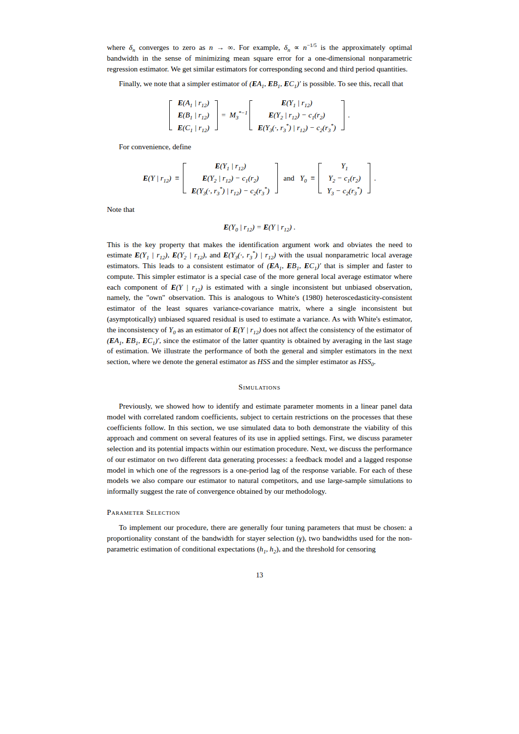where δn converges to zero as n → ∞. For example, δn ∝ n−1/5 is the approximately optimal bandwidth in the sense of minimizing mean square error for a one-dimensional nonparametric regression estimator. We get similar estimators for corresponding second and third period quantities.
Finally, we note that a simpler estimator of (EA1, EB1, EC1)′ is possible. To see this, recall that
| E (A 1 / r 12 ) |
| E (B 1 / r 12 ) |
| E (C 1 / r 12 ) |
= M3*−1
| E (Y 1 / r 12 ) |
| E (Y 2 / r 12 ) − c 1 (r 2 ) |
| E (Y 3 (·, r 3 * ) / r 12 ) − c 2 (r 3 * ) |
.
For convenience, define
E(Y | r12) ≡
| E (Y 1 / r 12 ) |
| E (Y 2 / r 12 ) − c 1 (r 2 ) |
| E (Y 3 (·, r 3 * ) / r 12 ) − c 2 (r 3 * ) |
and Y0 ≡
| Y 1 |
| Y 2 − c 1 (r 2 ) |
| Y 3 − c 2 (r 3 * ) |
.
Note that
E(Y0 | r12) = E(Y | r12) .
This is the key property that makes the identification argument work and obviates the need to estimate E(Y1 | r12), E(Y2 | r12), and E(Y3(·, r3*) | r12) with the usual nonparametric local average estimators. This leads to a consistent estimator of (EA1, EB1, EC1)′ that is simpler and faster to compute. This simpler estimator is a special case of the more general local average estimator where each component of E(Y | r12) is estimated with a single inconsistent but unbiased observation, namely, the "own" observation. This is analogous to White's (1980) heteroscedasticity-consistent estimator of the least squares variance-covariance matrix, where a single inconsistent but (asymptotically) unbiased squared residual is used to estimate a variance. As with White's estimator, the inconsistency of Y0 as an estimator of E(Y | r12) does not affect the consistency of the estimator of (EA1, EB1, EC1)′, since the estimator of the latter quantity is obtained by averaging in the last stage of estimation. We illustrate the performance of both the general and simpler estimators in the next section, where we denote the general estimator as HSS and the simpler estimator as HSS0.
Simulations
Previously, we showed how to identify and estimate parameter moments in a linear panel data model with correlated random coefficients, subject to certain restrictions on the processes that these coefficients follow. In this section, we use simulated data to both demonstrate the viability of this approach and comment on several features of its use in applied settings. First, we discuss parameter selection and its potential impacts within our estimation procedure. Next, we discuss the performance of our estimator on two different data generating processes: a feedback model and a lagged response model in which one of the regressors is a one-period lag of the response variable. For each of these models we also compare our estimator to natural competitors, and use large-sample simulations to informally suggest the rate of convergence obtained by our methodology.
Parameter Selection
To implement our procedure, there are generally four tuning parameters that must be chosen: a proportionality constant of the bandwidth for stayer selection (γ), two bandwidths used for the non-parametric estimation of conditional expectations (h1, h2), and the threshold for censoring
13